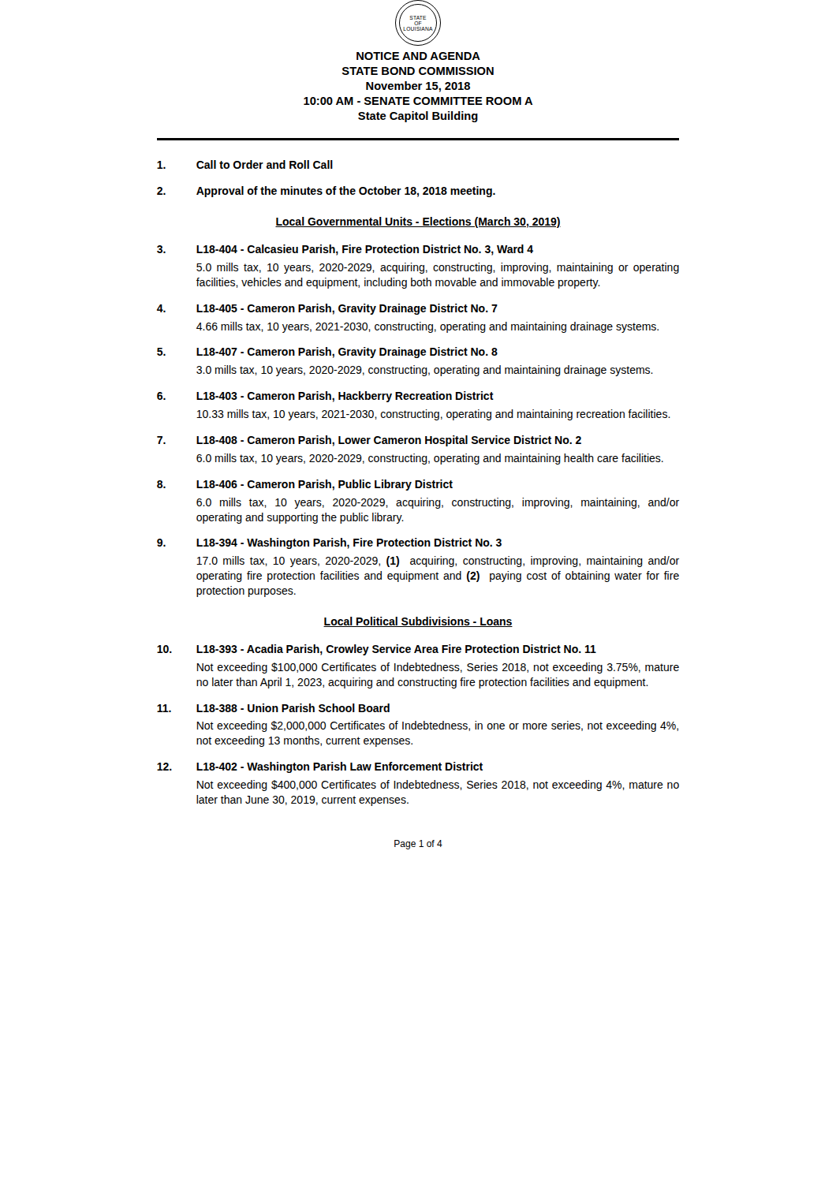STATE
OF
LOUISIANA
NOTICE AND AGENDA
STATE BOND COMMISSION
November 15, 2018
10:00 AM - SENATE COMMITTEE ROOM A
State Capitol Building
1.
Call to Order and Roll Call
2.
Approval of the minutes of the October 18, 2018 meeting.
Local Governmental Units - Elections (March 30, 2019)
3.
L18-404 - Calcasieu Parish, Fire Protection District No. 3, Ward 4
5.0 mills tax, 10 years, 2020-2029, acquiring, constructing, improving, maintaining or operating facilities, vehicles and equipment, including both movable and immovable property.
4.
L18-405 - Cameron Parish, Gravity Drainage District No. 7
4.66 mills tax, 10 years, 2021-2030, constructing, operating and maintaining drainage systems.
5.
L18-407 - Cameron Parish, Gravity Drainage District No. 8
3.0 mills tax, 10 years, 2020-2029, constructing, operating and maintaining drainage systems.
6.
L18-403 - Cameron Parish, Hackberry Recreation District
10.33 mills tax, 10 years, 2021-2030, constructing, operating and maintaining recreation facilities.
7.
L18-408 - Cameron Parish, Lower Cameron Hospital Service District No. 2
6.0 mills tax, 10 years, 2020-2029, constructing, operating and maintaining health care facilities.
8.
L18-406 - Cameron Parish, Public Library District
6.0 mills tax, 10 years, 2020-2029, acquiring, constructing, improving, maintaining, and/or operating and supporting the public library.
9.
L18-394 - Washington Parish, Fire Protection District No. 3
17.0 mills tax, 10 years, 2020-2029, (1) acquiring, constructing, improving, maintaining and/or operating fire protection facilities and equipment and (2) paying cost of obtaining water for fire protection purposes.
Local Political Subdivisions - Loans
10.
L18-393 - Acadia Parish, Crowley Service Area Fire Protection District No. 11
Not exceeding $100,000 Certificates of Indebtedness, Series 2018, not exceeding 3.75%, mature no later than April 1, 2023, acquiring and constructing fire protection facilities and equipment.
11.
L18-388 - Union Parish School Board
Not exceeding $2,000,000 Certificates of Indebtedness, in one or more series, not exceeding 4%, not exceeding 13 months, current expenses.
12.
L18-402 - Washington Parish Law Enforcement District
Not exceeding $400,000 Certificates of Indebtedness, Series 2018, not exceeding 4%, mature no later than June 30, 2019, current expenses.
Page 1 of 4